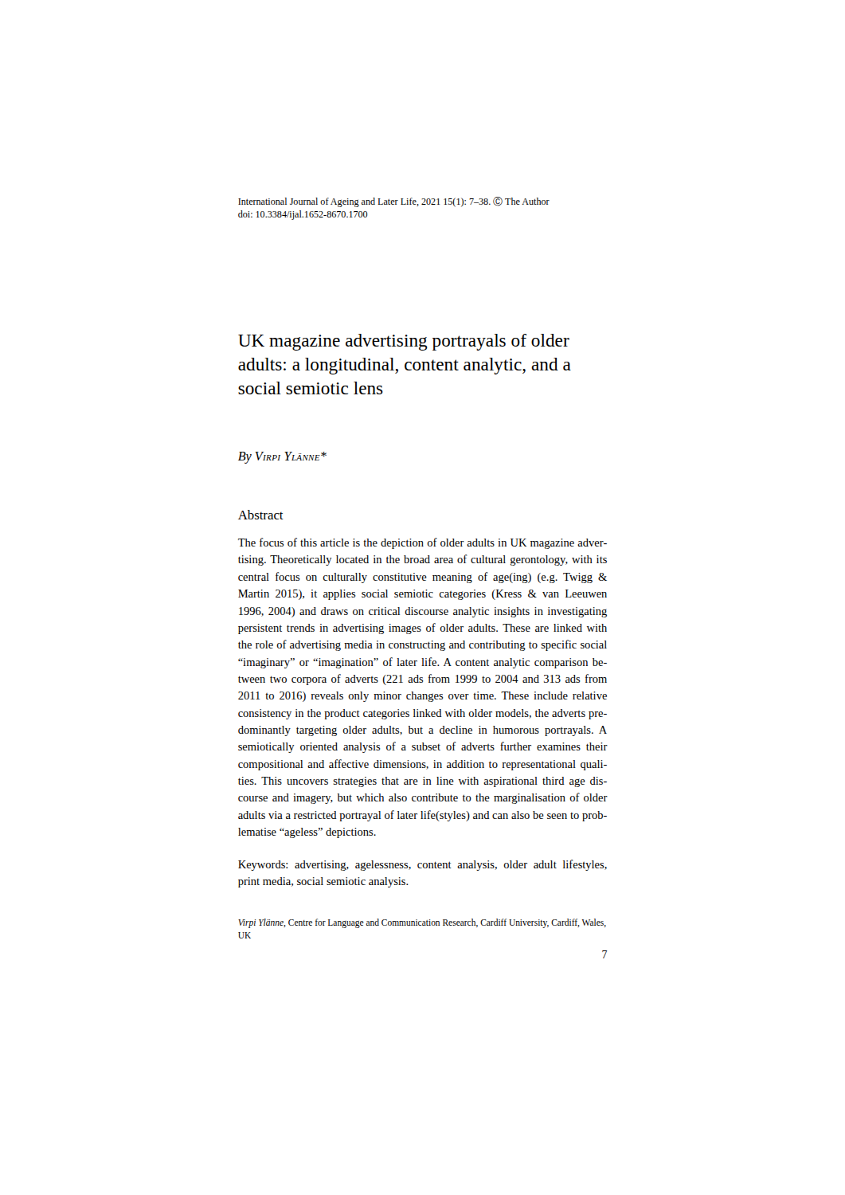International Journal of Ageing and Later Life, 2021 15(1): 7–38. Ⓒ The Author
doi: 10.3384/ijal.1652-8670.1700
UK magazine advertising portrayals of older adults: a longitudinal, content analytic, and a social semiotic lens
By Virpi Ylänne*
Abstract
The focus of this article is the depiction of older adults in UK magazine advertising. Theoretically located in the broad area of cultural gerontology, with its central focus on culturally constitutive meaning of age(ing) (e.g. Twigg & Martin 2015), it applies social semiotic categories (Kress & van Leeuwen 1996, 2004) and draws on critical discourse analytic insights in investigating persistent trends in advertising images of older adults. These are linked with the role of advertising media in constructing and contributing to specific social “imaginary” or “imagination” of later life. A content analytic comparison between two corpora of adverts (221 ads from 1999 to 2004 and 313 ads from 2011 to 2016) reveals only minor changes over time. These include relative consistency in the product categories linked with older models, the adverts predominantly targeting older adults, but a decline in humorous portrayals. A semiotically oriented analysis of a subset of adverts further examines their compositional and affective dimensions, in addition to representational qualities. This uncovers strategies that are in line with aspirational third age discourse and imagery, but which also contribute to the marginalisation of older adults via a restricted portrayal of later life(styles) and can also be seen to problematise “ageless” depictions.
Keywords: advertising, agelessness, content analysis, older adult lifestyles, print media, social semiotic analysis.
Virpi Ylänne, Centre for Language and Communication Research, Cardiff University, Cardiff, Wales, UK
7